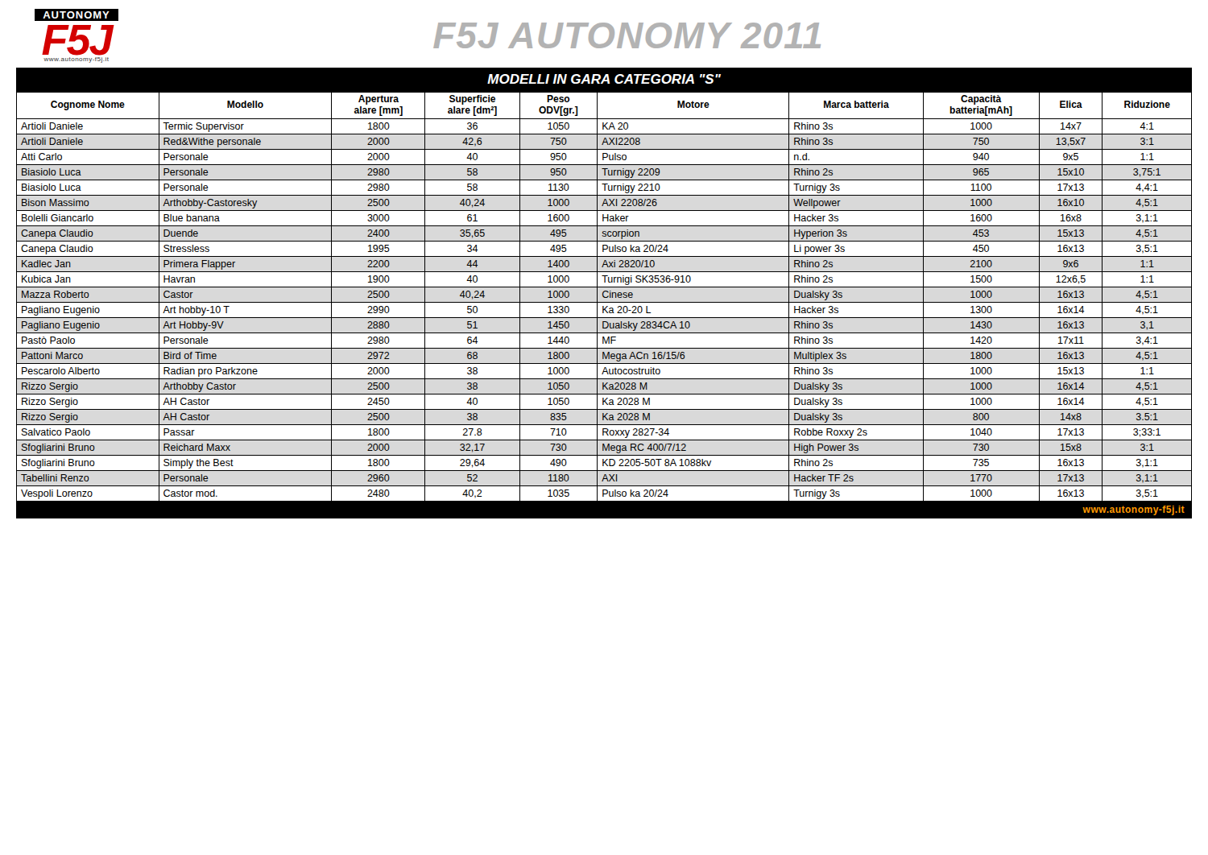AUTONOMY
F5J
www.autonomy-f5j.it
F5J AUTONOMY 2011
MODELLI IN GARA CATEGORIA "S"
| Cognome Nome | Modello | Apertura alare [mm] | Superficie alare [dm²] | Peso ODV[gr.] | Motore | Marca batteria | Capacità batteria[mAh] | Elica | Riduzione |
| --- | --- | --- | --- | --- | --- | --- | --- | --- | --- |
| Artioli Daniele | Termic Supervisor | 1800 | 36 | 1050 | KA 20 | Rhino 3s | 1000 | 14x7 | 4:1 |
| Artioli Daniele | Red&Withe personale | 2000 | 42,6 | 750 | AXI2208 | Rhino 3s | 750 | 13,5x7 | 3:1 |
| Atti Carlo | Personale | 2000 | 40 | 950 | Pulso | n.d. | 940 | 9x5 | 1:1 |
| Biasiolo Luca | Personale | 2980 | 58 | 950 | Turnigy 2209 | Rhino 2s | 965 | 15x10 | 3,75:1 |
| Biasiolo Luca | Personale | 2980 | 58 | 1130 | Turnigy 2210 | Turnigy 3s | 1100 | 17x13 | 4,4:1 |
| Bison Massimo | Arthobby-Castoresky | 2500 | 40,24 | 1000 | AXI 2208/26 | Wellpower | 1000 | 16x10 | 4,5:1 |
| Bolelli Giancarlo | Blue banana | 3000 | 61 | 1600 | Haker | Hacker 3s | 1600 | 16x8 | 3,1:1 |
| Canepa Claudio | Duende | 2400 | 35,65 | 495 | scorpion | Hyperion 3s | 453 | 15x13 | 4,5:1 |
| Canepa Claudio | Stressless | 1995 | 34 | 495 | Pulso ka 20/24 | Li power 3s | 450 | 16x13 | 3,5:1 |
| Kadlec Jan | Primera Flapper | 2200 | 44 | 1400 | Axi 2820/10 | Rhino 2s | 2100 | 9x6 | 1:1 |
| Kubica Jan | Havran | 1900 | 40 | 1000 | Turnigi SK3536-910 | Rhino 2s | 1500 | 12x6,5 | 1:1 |
| Mazza Roberto | Castor | 2500 | 40,24 | 1000 | Cinese | Dualsky 3s | 1000 | 16x13 | 4,5:1 |
| Pagliano Eugenio | Art hobby-10 T | 2990 | 50 | 1330 | Ka 20-20 L | Hacker 3s | 1300 | 16x14 | 4,5:1 |
| Pagliano Eugenio | Art Hobby-9V | 2880 | 51 | 1450 | Dualsky 2834CA 10 | Rhino 3s | 1430 | 16x13 | 3,1 |
| Pastò Paolo | Personale | 2980 | 64 | 1440 | MF | Rhino 3s | 1420 | 17x11 | 3,4:1 |
| Pattoni Marco | Bird of Time | 2972 | 68 | 1800 | Mega ACn 16/15/6 | Multiplex 3s | 1800 | 16x13 | 4,5:1 |
| Pescarolo Alberto | Radian pro Parkzone | 2000 | 38 | 1000 | Autocostruito | Rhino 3s | 1000 | 15x13 | 1:1 |
| Rizzo Sergio | Arthobby Castor | 2500 | 38 | 1050 | Ka2028 M | Dualsky 3s | 1000 | 16x14 | 4,5:1 |
| Rizzo Sergio | AH Castor | 2450 | 40 | 1050 | Ka 2028 M | Dualsky 3s | 1000 | 16x14 | 4,5:1 |
| Rizzo Sergio | AH Castor | 2500 | 38 | 835 | Ka 2028 M | Dualsky 3s | 800 | 14x8 | 3.5:1 |
| Salvatico Paolo | Passar | 1800 | 27.8 | 710 | Roxxy 2827-34 | Robbe Roxxy 2s | 1040 | 17x13 | 3;33:1 |
| Sfogliarini Bruno | Reichard Maxx | 2000 | 32,17 | 730 | Mega RC 400/7/12 | High Power 3s | 730 | 15x8 | 3:1 |
| Sfogliarini Bruno | Simply the Best | 1800 | 29,64 | 490 | KD 2205-50T 8A 1088kv | Rhino 2s | 735 | 16x13 | 3,1:1 |
| Tabellini Renzo | Personale | 2960 | 52 | 1180 | AXI | Hacker TF 2s | 1770 | 17x13 | 3,1:1 |
| Vespoli Lorenzo | Castor mod. | 2480 | 40,2 | 1035 | Pulso ka 20/24 | Turnigy 3s | 1000 | 16x13 | 3,5:1 |
| www.autonomy-f5j.it |